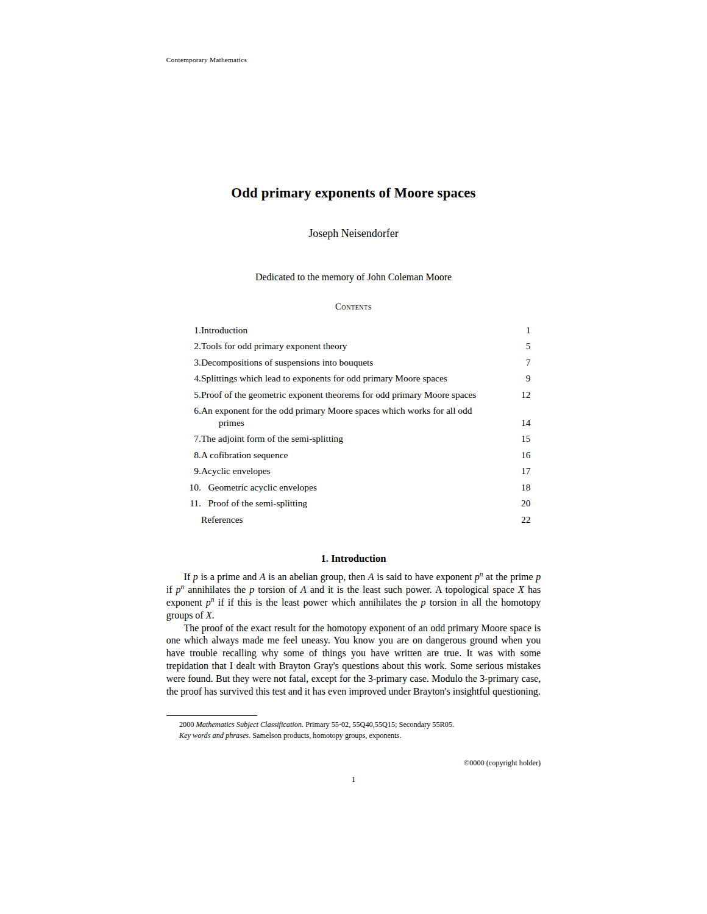Contemporary Mathematics
Odd primary exponents of Moore spaces
Joseph Neisendorfer
Dedicated to the memory of John Coleman Moore
Contents
| 1. | Introduction | 1 |
| 2. | Tools for odd primary exponent theory | 5 |
| 3. | Decompositions of suspensions into bouquets | 7 |
| 4. | Splittings which lead to exponents for odd primary Moore spaces | 9 |
| 5. | Proof of the geometric exponent theorems for odd primary Moore spaces | 12 |
| 6. | An exponent for the odd primary Moore spaces which works for all odd primes | 14 |
| 7. | The adjoint form of the semi-splitting | 15 |
| 8. | A cofibration sequence | 16 |
| 9. | Acyclic envelopes | 17 |
| 10. | Geometric acyclic envelopes | 18 |
| 11. | Proof of the semi-splitting | 20 |
| | References | 22 |
1. Introduction
If p is a prime and A is an abelian group, then A is said to have exponent pn at the prime p if pn annihilates the p torsion of A and it is the least such power. A topological space X has exponent pn if if this is the least power which annihilates the p torsion in all the homotopy groups of X.
The proof of the exact result for the homotopy exponent of an odd primary Moore space is one which always made me feel uneasy. You know you are on dangerous ground when you have trouble recalling why some of things you have written are true. It was with some trepidation that I dealt with Brayton Gray's questions about this work. Some serious mistakes were found. But they were not fatal, except for the 3-primary case. Modulo the 3-primary case, the proof has survived this test and it has even improved under Brayton's insightful questioning.
2000 Mathematics Subject Classification. Primary 55-02, 55Q40,55Q15; Secondary 55R05.
Key words and phrases. Samelson products, homotopy groups, exponents.
©0000 (copyright holder)
1